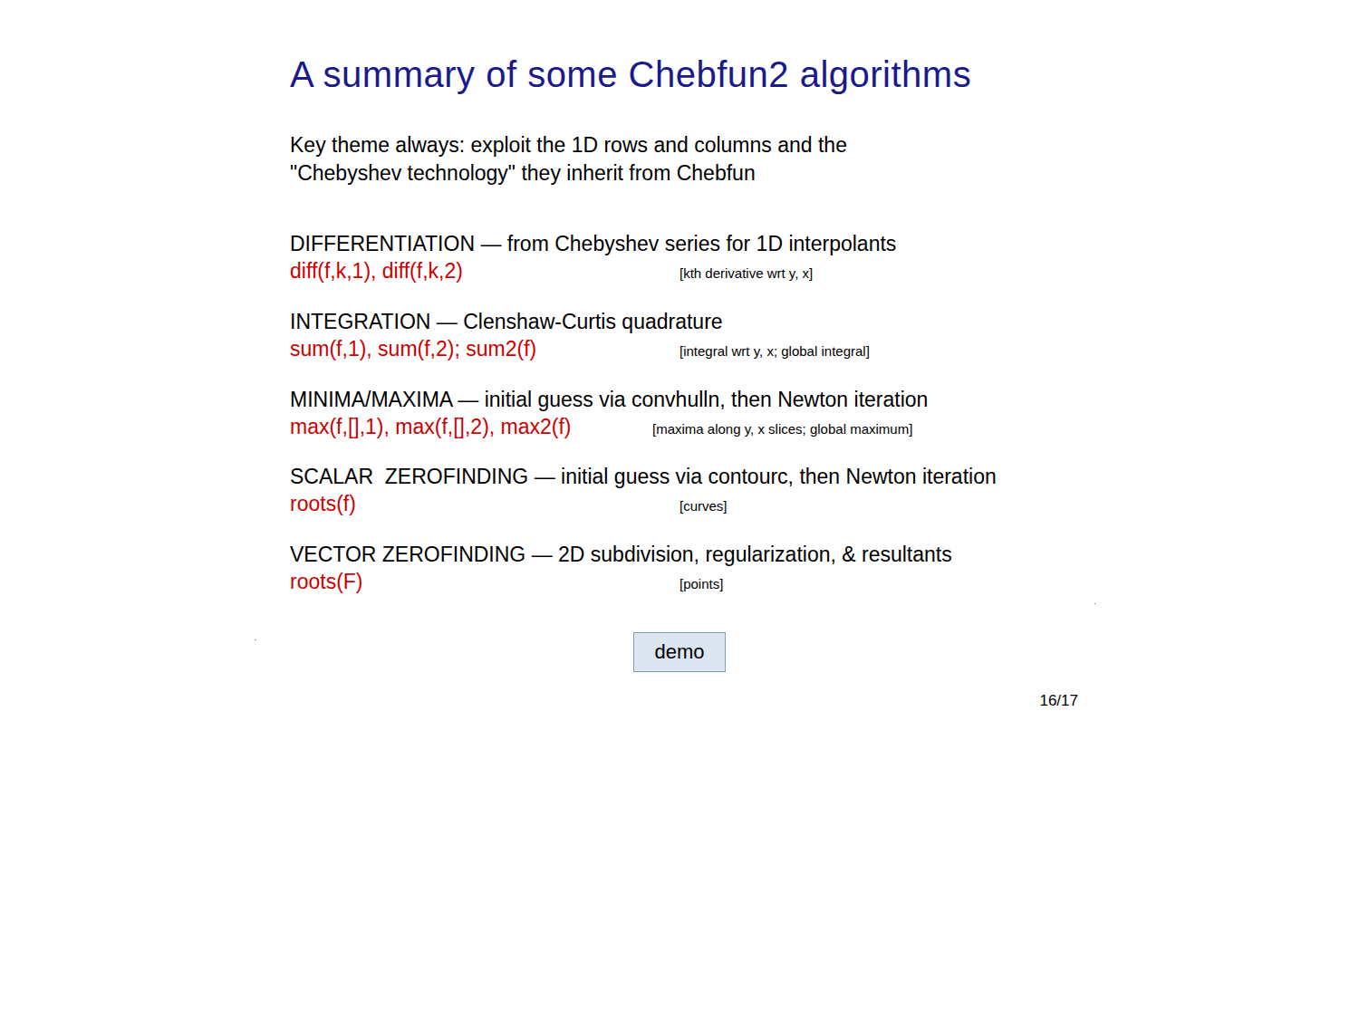A summary of some Chebfun2 algorithms
Key theme always: exploit the 1D rows and columns and the
"Chebyshev technology" they inherit from Chebfun
DIFFERENTIATION — from Chebyshev series for 1D interpolants
diff(f,k,1), diff(f,k,2)[kth derivative wrt y, x]
INTEGRATION — Clenshaw-Curtis quadrature
sum(f,1), sum(f,2); sum2(f)[integral wrt y, x; global integral]
MINIMA/MAXIMA — initial guess via convhulln, then Newton iteration
max(f,[],1), max(f,[],2), max2(f)[maxima along y, x slices; global maximum]
SCALAR ZEROFINDING — initial guess via contourc, then Newton iteration
roots(f)[curves]
VECTOR ZEROFINDING — 2D subdivision, regularization, & resultants
roots(F)[points]
demo
· ·
16/17